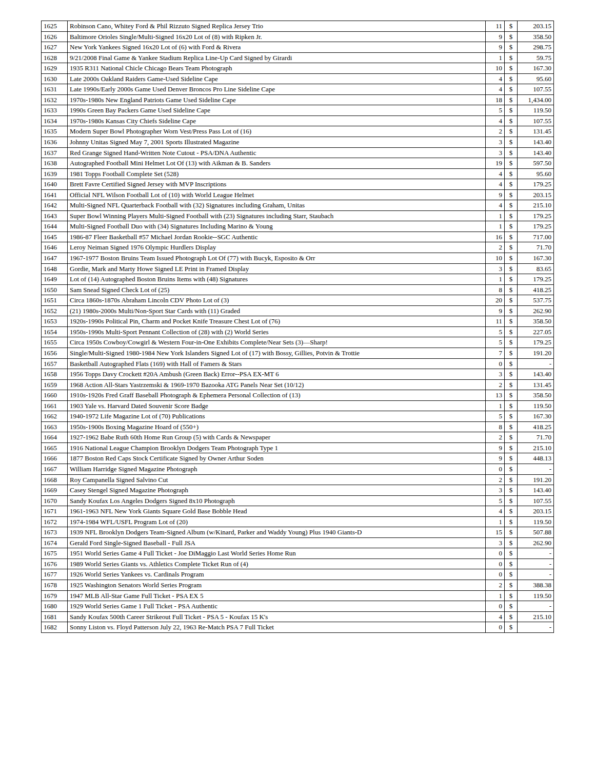| 1625 | Robinson Cano, Whitey Ford & Phil Rizzuto Signed Replica Jersey Trio | 11 | $ | 203.15 |
| 1626 | Baltimore Orioles Single/Multi-Signed 16x20 Lot of (8) with Ripken Jr. | 9 | $ | 358.50 |
| 1627 | New York Yankees Signed 16x20 Lot of (6) with Ford & Rivera | 9 | $ | 298.75 |
| 1628 | 9/21/2008 Final Game & Yankee Stadium Replica Line-Up Card Signed by Girardi | 1 | $ | 59.75 |
| 1629 | 1935 R311 National Chicle Chicago Bears Team Photograph | 10 | $ | 167.30 |
| 1630 | Late 2000s Oakland Raiders Game-Used Sideline Cape | 4 | $ | 95.60 |
| 1631 | Late 1990s/Early 2000s Game Used Denver Broncos Pro Line Sideline Cape | 4 | $ | 107.55 |
| 1632 | 1970s-1980s New England Patriots Game Used Sideline Cape | 18 | $ | 1,434.00 |
| 1633 | 1990s Green Bay Packers Game Used Sideline Cape | 5 | $ | 119.50 |
| 1634 | 1970s-1980s Kansas City Chiefs Sideline Cape | 4 | $ | 107.55 |
| 1635 | Modern Super Bowl Photographer Worn Vest/Press Pass Lot of (16) | 2 | $ | 131.45 |
| 1636 | Johnny Unitas Signed May 7, 2001 Sports Illustrated Magazine | 3 | $ | 143.40 |
| 1637 | Red Grange Signed Hand-Written Note Cutout - PSA/DNA Authentic | 3 | $ | 143.40 |
| 1638 | Autographed Football Mini Helmet Lot Of (13) with Aikman & B. Sanders | 19 | $ | 597.50 |
| 1639 | 1981 Topps Football Complete Set (528) | 4 | $ | 95.60 |
| 1640 | Brett Favre Certified Signed Jersey with MVP Inscriptions | 4 | $ | 179.25 |
| 1641 | Official NFL Wilson Football Lot of (10) with World League Helmet | 9 | $ | 203.15 |
| 1642 | Multi-Signed NFL Quarterback Football with (32) Signatures including Graham, Unitas | 4 | $ | 215.10 |
| 1643 | Super Bowl Winning Players Multi-Signed Football with (23) Signatures including Starr, Staubach | 1 | $ | 179.25 |
| 1644 | Multi-Signed Football Duo with (34) Signatures Including Marino & Young | 1 | $ | 179.25 |
| 1645 | 1986-87 Fleer Basketball #57 Michael Jordan Rookie--SGC Authentic | 16 | $ | 717.00 |
| 1646 | Leroy Neiman Signed 1976 Olympic Hurdlers Display | 2 | $ | 71.70 |
| 1647 | 1967-1977 Boston Bruins Team Issued Photograph Lot Of (77) with Bucyk, Esposito & Orr | 10 | $ | 167.30 |
| 1648 | Gordie, Mark and Marty Howe Signed LE Print in Framed Display | 3 | $ | 83.65 |
| 1649 | Lot of (14) Autographed Boston Bruins Items with (48) Signatures | 1 | $ | 179.25 |
| 1650 | Sam Snead Signed Check Lot of (25) | 8 | $ | 418.25 |
| 1651 | Circa 1860s-1870s Abraham Lincoln CDV Photo Lot of (3) | 20 | $ | 537.75 |
| 1652 | (21) 1980s-2000s Multi/Non-Sport Star Cards with (11) Graded | 9 | $ | 262.90 |
| 1653 | 1920s-1990s Political Pin, Charm and Pocket Knife Treasure Chest Lot of (76) | 11 | $ | 358.50 |
| 1654 | 1950s-1990s Multi-Sport Pennant Collection of (28) with (2) World Series | 5 | $ | 227.05 |
| 1655 | Circa 1950s Cowboy/Cowgirl & Western Four-in-One Exhibits Complete/Near Sets (3)—Sharp! | 5 | $ | 179.25 |
| 1656 | Single/Multi-Signed 1980-1984 New York Islanders Signed Lot of (17) with Bossy, Gillies, Potvin & Trottie | 7 | $ | 191.20 |
| 1657 | Basketball Autographed Flats (169) with Hall of Famers & Stars | 0 | $ | - |
| 1658 | 1956 Topps Davy Crockett #20A Ambush (Green Back) Error--PSA EX-MT 6 | 3 | $ | 143.40 |
| 1659 | 1968 Action All-Stars Yastrzemski & 1969-1970 Bazooka ATG Panels Near Set (10/12) | 2 | $ | 131.45 |
| 1660 | 1910s-1920s Fred Graff Baseball Photograph & Ephemera Personal Collection of (13) | 13 | $ | 358.50 |
| 1661 | 1903 Yale vs. Harvard Dated Souvenir Score Badge | 1 | $ | 119.50 |
| 1662 | 1940-1972 Life Magazine Lot of (70) Publications | 5 | $ | 167.30 |
| 1663 | 1950s-1900s Boxing Magazine Hoard of (550+) | 8 | $ | 418.25 |
| 1664 | 1927-1962 Babe Ruth 60th Home Run Group (5) with Cards & Newspaper | 2 | $ | 71.70 |
| 1665 | 1916 National League Champion Brooklyn Dodgers Team Photograph Type 1 | 9 | $ | 215.10 |
| 1666 | 1877 Boston Red Caps Stock Certificate Signed by Owner Arthur Soden | 9 | $ | 448.13 |
| 1667 | William Harridge Signed Magazine Photograph | 0 | $ | - |
| 1668 | Roy Campanella Signed Salvino Cut | 2 | $ | 191.20 |
| 1669 | Casey Stengel Signed Magazine Photograph | 3 | $ | 143.40 |
| 1670 | Sandy Koufax Los Angeles Dodgers Signed 8x10 Photograph | 5 | $ | 107.55 |
| 1671 | 1961-1963 NFL New York Giants Square Gold Base Bobble Head | 4 | $ | 203.15 |
| 1672 | 1974-1984 WFL/USFL Program Lot of (20) | 1 | $ | 119.50 |
| 1673 | 1939 NFL Brooklyn Dodgers Team-Signed Album (w/Kinard, Parker and Waddy Young) Plus 1940 Giants-D | 15 | $ | 507.88 |
| 1674 | Gerald Ford Single-Signed Baseball - Full JSA | 3 | $ | 262.90 |
| 1675 | 1951 World Series Game 4 Full Ticket - Joe DiMaggio Last World Series Home Run | 0 | $ | - |
| 1676 | 1989 World Series Giants vs. Athletics Complete Ticket Run of (4) | 0 | $ | - |
| 1677 | 1926 World Series Yankees vs. Cardinals Program | 0 | $ | - |
| 1678 | 1925 Washington Senators World Series Program | 2 | $ | 388.38 |
| 1679 | 1947 MLB All-Star Game Full Ticket - PSA EX 5 | 1 | $ | 119.50 |
| 1680 | 1929 World Series Game 1 Full Ticket - PSA Authentic | 0 | $ | - |
| 1681 | Sandy Koufax 500th Career Strikeout Full Ticket - PSA 5 - Koufax 15 K's | 4 | $ | 215.10 |
| 1682 | Sonny Liston vs. Floyd Patterson July 22, 1963 Re-Match PSA 7 Full Ticket | 0 | $ | - |